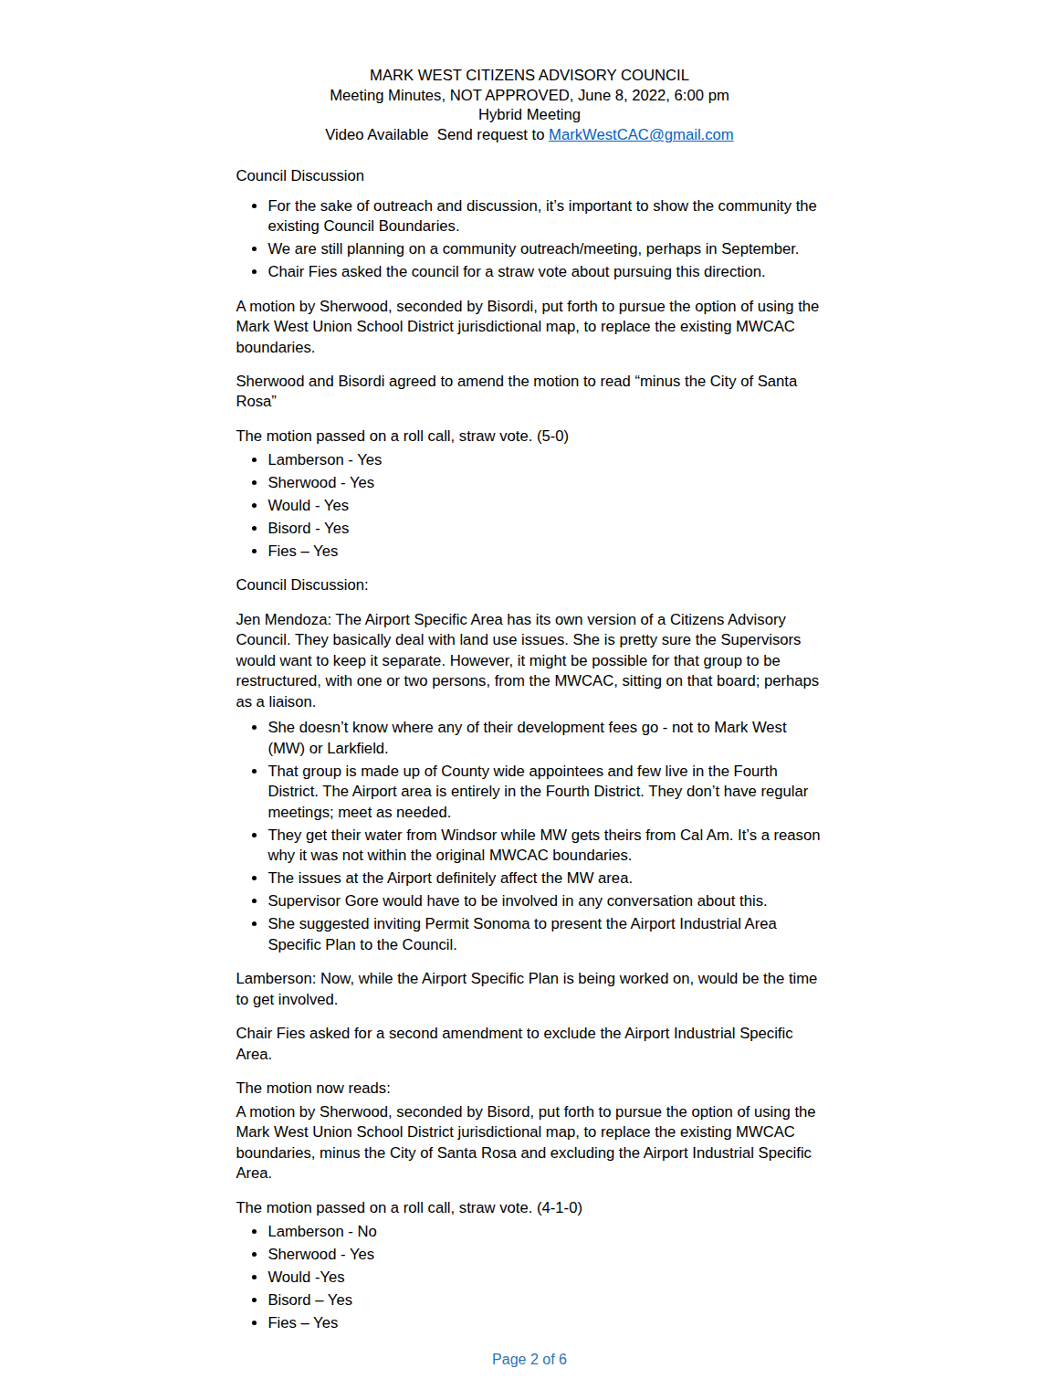MARK WEST CITIZENS ADVISORY COUNCIL
Meeting Minutes, NOT APPROVED, June 8, 2022, 6:00 pm
Hybrid Meeting
Video Available Send request to MarkWestCAC@gmail.com
Council Discussion
For the sake of outreach and discussion, it’s important to show the community the existing Council Boundaries.
We are still planning on a community outreach/meeting, perhaps in September.
Chair Fies asked the council for a straw vote about pursuing this direction.
A motion by Sherwood, seconded by Bisordi, put forth to pursue the option of using the Mark West Union School District jurisdictional map, to replace the existing MWCAC boundaries.
Sherwood and Bisordi agreed to amend the motion to read “minus the City of Santa Rosa”
The motion passed on a roll call, straw vote. (5-0)
Lamberson - Yes
Sherwood - Yes
Would - Yes
Bisord - Yes
Fies – Yes
Council Discussion:
Jen Mendoza: The Airport Specific Area has its own version of a Citizens Advisory Council. They basically deal with land use issues. She is pretty sure the Supervisors would want to keep it separate. However, it might be possible for that group to be restructured, with one or two persons, from the MWCAC, sitting on that board; perhaps as a liaison.
She doesn’t know where any of their development fees go - not to Mark West (MW) or Larkfield.
That group is made up of County wide appointees and few live in the Fourth District. The Airport area is entirely in the Fourth District. They don’t have regular meetings; meet as needed.
They get their water from Windsor while MW gets theirs from Cal Am. It’s a reason why it was not within the original MWCAC boundaries.
The issues at the Airport definitely affect the MW area.
Supervisor Gore would have to be involved in any conversation about this.
She suggested inviting Permit Sonoma to present the Airport Industrial Area Specific Plan to the Council.
Lamberson: Now, while the Airport Specific Plan is being worked on, would be the time to get involved.
Chair Fies asked for a second amendment to exclude the Airport Industrial Specific Area.
The motion now reads:
A motion by Sherwood, seconded by Bisord, put forth to pursue the option of using the Mark West Union School District jurisdictional map, to replace the existing MWCAC boundaries, minus the City of Santa Rosa and excluding the Airport Industrial Specific Area.
The motion passed on a roll call, straw vote. (4-1-0)
Lamberson - No
Sherwood - Yes
Would -Yes
Bisord – Yes
Fies – Yes
Page 2 of 6